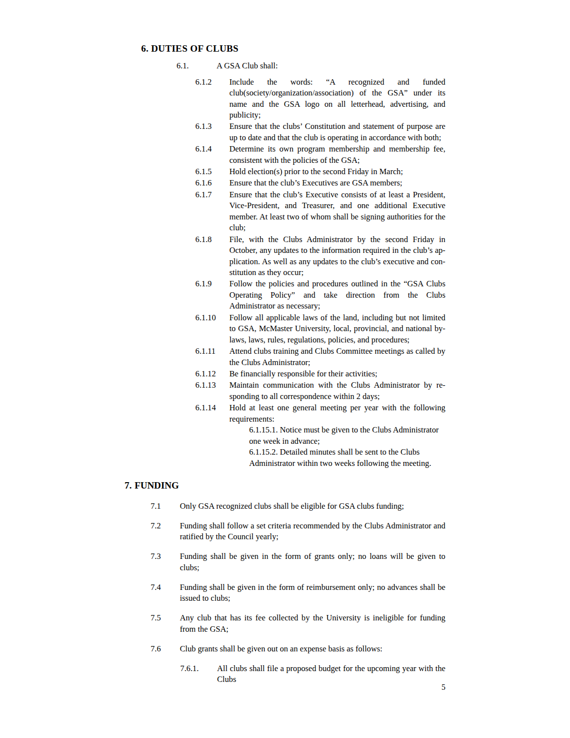6. DUTIES OF CLUBS
6.1. A GSA Club shall:
6.1.2 Include the words: “A recognized and funded club(society/organization/association) of the GSA” under its name and the GSA logo on all letterhead, advertising, and publicity;
6.1.3 Ensure that the clubs’ Constitution and statement of purpose are up to date and that the club is operating in accordance with both;
6.1.4 Determine its own program membership and membership fee, consistent with the policies of the GSA;
6.1.5 Hold election(s) prior to the second Friday in March;
6.1.6 Ensure that the club’s Executives are GSA members;
6.1.7 Ensure that the club’s Executive consists of at least a President, Vice-President, and Treasurer, and one additional Executive member. At least two of whom shall be signing authorities for the club;
6.1.8 File, with the Clubs Administrator by the second Friday in October, any updates to the information required in the club’s application. As well as any updates to the club’s executive and constitution as they occur;
6.1.9 Follow the policies and procedures outlined in the “GSA Clubs Operating Policy” and take direction from the Clubs Administrator as necessary;
6.1.10 Follow all applicable laws of the land, including but not limited to GSA, McMaster University, local, provincial, and national by-laws, laws, rules, regulations, policies, and procedures;
6.1.11 Attend clubs training and Clubs Committee meetings as called by the Clubs Administrator;
6.1.12 Be financially responsible for their activities;
6.1.13 Maintain communication with the Clubs Administrator by responding to all correspondence within 2 days;
6.1.14 Hold at least one general meeting per year with the following requirements:
6.1.15.1. Notice must be given to the Clubs Administrator one week in advance;
6.1.15.2. Detailed minutes shall be sent to the Clubs Administrator within two weeks following the meeting.
7. FUNDING
7.1 Only GSA recognized clubs shall be eligible for GSA clubs funding;
7.2 Funding shall follow a set criteria recommended by the Clubs Administrator and ratified by the Council yearly;
7.3 Funding shall be given in the form of grants only; no loans will be given to clubs;
7.4 Funding shall be given in the form of reimbursement only; no advances shall be issued to clubs;
7.5 Any club that has its fee collected by the University is ineligible for funding from the GSA;
7.6 Club grants shall be given out on an expense basis as follows:
7.6.1. All clubs shall file a proposed budget for the upcoming year with the Clubs
5